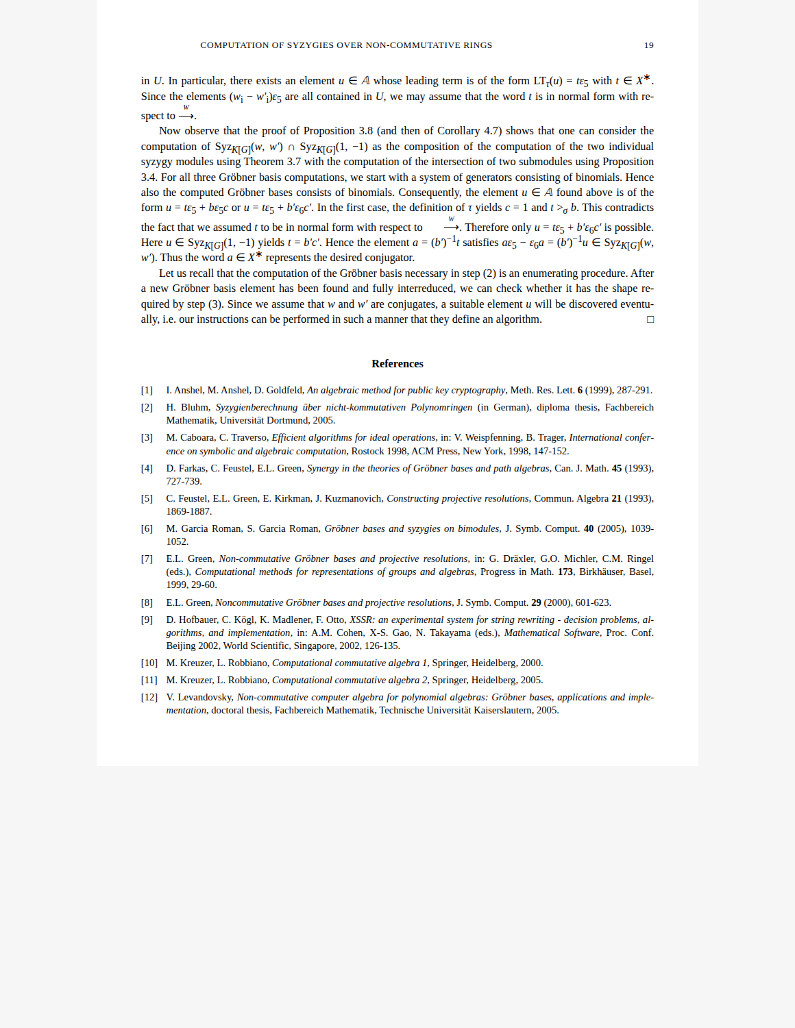COMPUTATION OF SYZYGIES OVER NON-COMMUTATIVE RINGS 19
in U. In particular, there exists an element u ∈ 𝔸 whose leading term is of the form LTτ(u) = tε5 with t ∈ X∗. Since the elements (wi − w′i)ε5 are all contained in U, we may assume that the word t is in normal form with respect to W⟶.
Now observe that the proof of Proposition 3.8 (and then of Corollary 4.7) shows that one can consider the computation of SyzK[G](w, w′) ∩ SyzK[G](1, −1) as the composition of the computation of the two individual syzygy modules using Theorem 3.7 with the computation of the intersection of two submodules using Proposition 3.4. For all three Gröbner basis computations, we start with a system of generators consisting of binomials. Hence also the computed Gröbner bases consists of binomials. Consequently, the element u ∈ 𝔸 found above is of the form u = tε5 + bε5c or u = tε5 + b′ε6c′. In the first case, the definition of τ yields c = 1 and t >σ b. This contradicts the fact that we assumed t to be in normal form with respect to W⟶. Therefore only u = tε5 + b′ε6c′ is possible. Here u ∈ SyzK[G](1, −1) yields t = b′c′. Hence the element a = (b′)−1t satisfies aε5 − ε6a = (b′)−1u ∈ SyzK[G](w, w′). Thus the word a ∈ X∗ represents the desired conjugator.
Let us recall that the computation of the Gröbner basis necessary in step (2) is an enumerating procedure. After a new Gröbner basis element has been found and fully interreduced, we can check whether it has the shape required by step (3). Since we assume that w and w′ are conjugates, a suitable element u will be discovered eventually, i.e. our instructions can be performed in such a manner that they define an algorithm. □
References
[1] I. Anshel, M. Anshel, D. Goldfeld, An algebraic method for public key cryptography, Meth. Res. Lett. 6 (1999), 287-291.
[2] H. Bluhm, Syzygienberechnung über nicht-kommutativen Polynomringen (in German), diploma thesis, Fachbereich Mathematik, Universität Dortmund, 2005.
[3] M. Caboara, C. Traverso, Efficient algorithms for ideal operations, in: V. Weispfenning, B. Trager, International conference on symbolic and algebraic computation, Rostock 1998, ACM Press, New York, 1998, 147-152.
[4] D. Farkas, C. Feustel, E.L. Green, Synergy in the theories of Gröbner bases and path algebras, Can. J. Math. 45 (1993), 727-739.
[5] C. Feustel, E.L. Green, E. Kirkman, J. Kuzmanovich, Constructing projective resolutions, Commun. Algebra 21 (1993), 1869-1887.
[6] M. Garcia Roman, S. Garcia Roman, Gröbner bases and syzygies on bimodules, J. Symb. Comput. 40 (2005), 1039-1052.
[7] E.L. Green, Non-commutative Gröbner bases and projective resolutions, in: G. Dräxler, G.O. Michler, C.M. Ringel (eds.), Computational methods for representations of groups and algebras, Progress in Math. 173, Birkhäuser, Basel, 1999, 29-60.
[8] E.L. Green, Noncommutative Gröbner bases and projective resolutions, J. Symb. Comput. 29 (2000), 601-623.
[9] D. Hofbauer, C. Kögl, K. Madlener, F. Otto, XSSR: an experimental system for string rewriting - decision problems, algorithms, and implementation, in: A.M. Cohen, X-S. Gao, N. Takayama (eds.), Mathematical Software, Proc. Conf. Beijing 2002, World Scientific, Singapore, 2002, 126-135.
[10] M. Kreuzer, L. Robbiano, Computational commutative algebra 1, Springer, Heidelberg, 2000.
[11] M. Kreuzer, L. Robbiano, Computational commutative algebra 2, Springer, Heidelberg, 2005.
[12] V. Levandovsky, Non-commutative computer algebra for polynomial algebras: Gröbner bases, applications and implementation, doctoral thesis, Fachbereich Mathematik, Technische Universität Kaiserslautern, 2005.